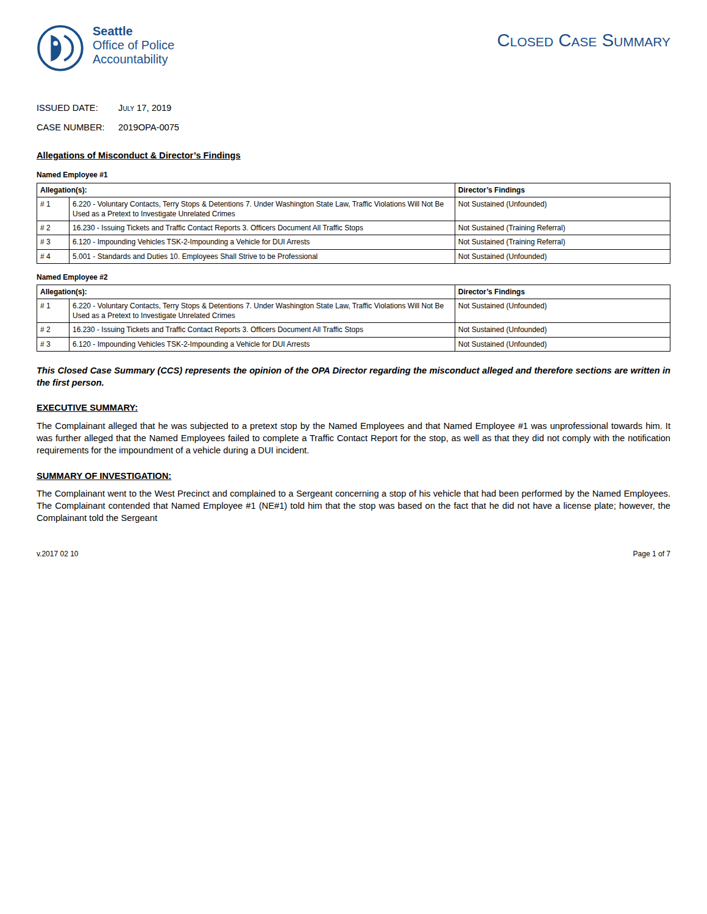Seattle Office of Police Accountability
Closed Case Summary
ISSUED DATE: July 17, 2019
CASE NUMBER: 2019OPA-0075
Allegations of Misconduct & Director’s Findings
Named Employee #1
| Allegation(s): | Director’s Findings |
| --- | --- |
| # 1 | 6.220 - Voluntary Contacts, Terry Stops & Detentions 7. Under Washington State Law, Traffic Violations Will Not Be Used as a Pretext to Investigate Unrelated Crimes | Not Sustained (Unfounded) |
| # 2 | 16.230 - Issuing Tickets and Traffic Contact Reports 3. Officers Document All Traffic Stops | Not Sustained (Training Referral) |
| # 3 | 6.120 - Impounding Vehicles TSK-2-Impounding a Vehicle for DUI Arrests | Not Sustained (Training Referral) |
| # 4 | 5.001 - Standards and Duties 10. Employees Shall Strive to be Professional | Not Sustained (Unfounded) |
Named Employee #2
| Allegation(s): | Director’s Findings |
| --- | --- |
| # 1 | 6.220 - Voluntary Contacts, Terry Stops & Detentions 7. Under Washington State Law, Traffic Violations Will Not Be Used as a Pretext to Investigate Unrelated Crimes | Not Sustained (Unfounded) |
| # 2 | 16.230 - Issuing Tickets and Traffic Contact Reports 3. Officers Document All Traffic Stops | Not Sustained (Unfounded) |
| # 3 | 6.120 - Impounding Vehicles TSK-2-Impounding a Vehicle for DUI Arrests | Not Sustained (Unfounded) |
This Closed Case Summary (CCS) represents the opinion of the OPA Director regarding the misconduct alleged and therefore sections are written in the first person.
EXECUTIVE SUMMARY:
The Complainant alleged that he was subjected to a pretext stop by the Named Employees and that Named Employee #1 was unprofessional towards him. It was further alleged that the Named Employees failed to complete a Traffic Contact Report for the stop, as well as that they did not comply with the notification requirements for the impoundment of a vehicle during a DUI incident.
SUMMARY OF INVESTIGATION:
The Complainant went to the West Precinct and complained to a Sergeant concerning a stop of his vehicle that had been performed by the Named Employees. The Complainant contended that Named Employee #1 (NE#1) told him that the stop was based on the fact that he did not have a license plate; however, the Complainant told the Sergeant
v.2017 02 10
Page 1 of 7